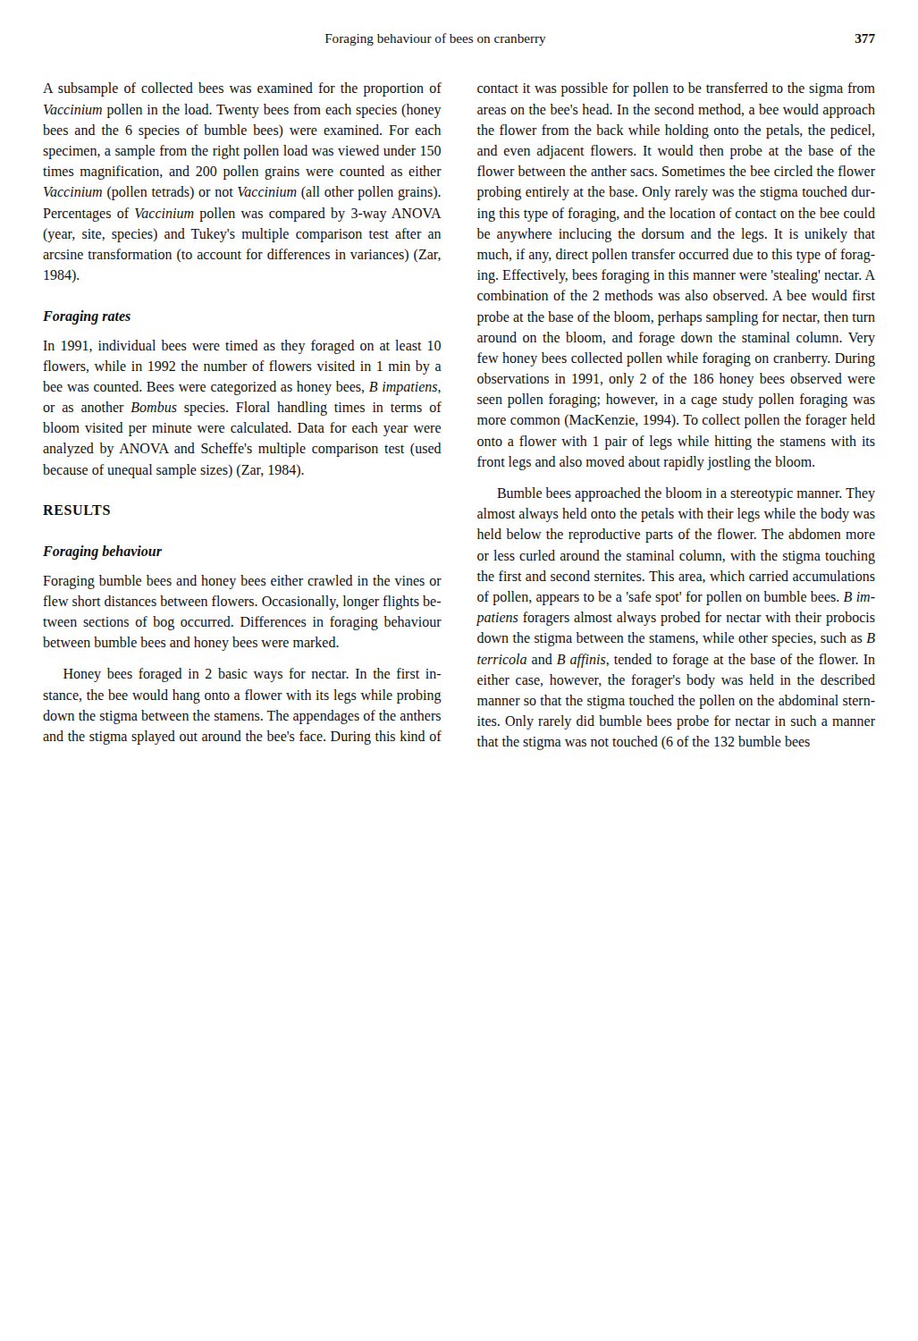Foraging behaviour of bees on cranberry 377
A subsample of collected bees was examined for the proportion of Vaccinium pollen in the load. Twenty bees from each species (honey bees and the 6 species of bumble bees) were examined. For each specimen, a sample from the right pollen load was viewed under 150 times magnification, and 200 pollen grains were counted as either Vaccinium (pollen tetrads) or not Vaccinium (all other pollen grains). Percentages of Vaccinium pollen was compared by 3-way ANOVA (year, site, species) and Tukey's multiple comparison test after an arcsine transformation (to account for differences in variances) (Zar, 1984).
Foraging rates
In 1991, individual bees were timed as they foraged on at least 10 flowers, while in 1992 the number of flowers visited in 1 min by a bee was counted. Bees were categorized as honey bees, B impatiens, or as another Bombus species. Floral handling times in terms of bloom visited per minute were calculated. Data for each year were analyzed by ANOVA and Scheffe's multiple comparison test (used because of unequal sample sizes) (Zar, 1984).
Results
Foraging behaviour
Foraging bumble bees and honey bees either crawled in the vines or flew short distances between flowers. Occasionally, longer flights between sections of bog occurred. Differences in foraging behaviour between bumble bees and honey bees were marked.
Honey bees foraged in 2 basic ways for nectar. In the first instance, the bee would hang onto a flower with its legs while probing down the stigma between the stamens. The appendages of the anthers and the stigma splayed out around the bee's face. During this kind of contact it was possible for pollen to be transferred to the sigma from areas on the bee's head. In the second method, a bee would approach the flower from the back while holding onto the petals, the pedicel, and even adjacent flowers. It would then probe at the base of the flower between the anther sacs. Sometimes the bee circled the flower probing entirely at the base. Only rarely was the stigma touched during this type of foraging, and the location of contact on the bee could be anywhere inclucing the dorsum and the legs. It is unikely that much, if any, direct pollen transfer occurred due to this type of foraging. Effectively, bees foraging in this manner were 'stealing' nectar. A combination of the 2 methods was also observed. A bee would first probe at the base of the bloom, perhaps sampling for nectar, then turn around on the bloom, and forage down the staminal column. Very few honey bees collected pollen while foraging on cranberry. During observations in 1991, only 2 of the 186 honey bees observed were seen pollen foraging; however, in a cage study pollen foraging was more common (MacKenzie, 1994). To collect pollen the forager held onto a flower with 1 pair of legs while hitting the stamens with its front legs and also moved about rapidly jostling the bloom.
Bumble bees approached the bloom in a stereotypic manner. They almost always held onto the petals with their legs while the body was held below the reproductive parts of the flower. The abdomen more or less curled around the staminal column, with the stigma touching the first and second sternites. This area, which carried accumulations of pollen, appears to be a 'safe spot' for pollen on bumble bees. B impatiens foragers almost always probed for nectar with their probocis down the stigma between the stamens, while other species, such as B terricola and B affinis, tended to forage at the base of the flower. In either case, however, the forager's body was held in the described manner so that the stigma touched the pollen on the abdominal sternites. Only rarely did bumble bees probe for nectar in such a manner that the stigma was not touched (6 of the 132 bumble bees